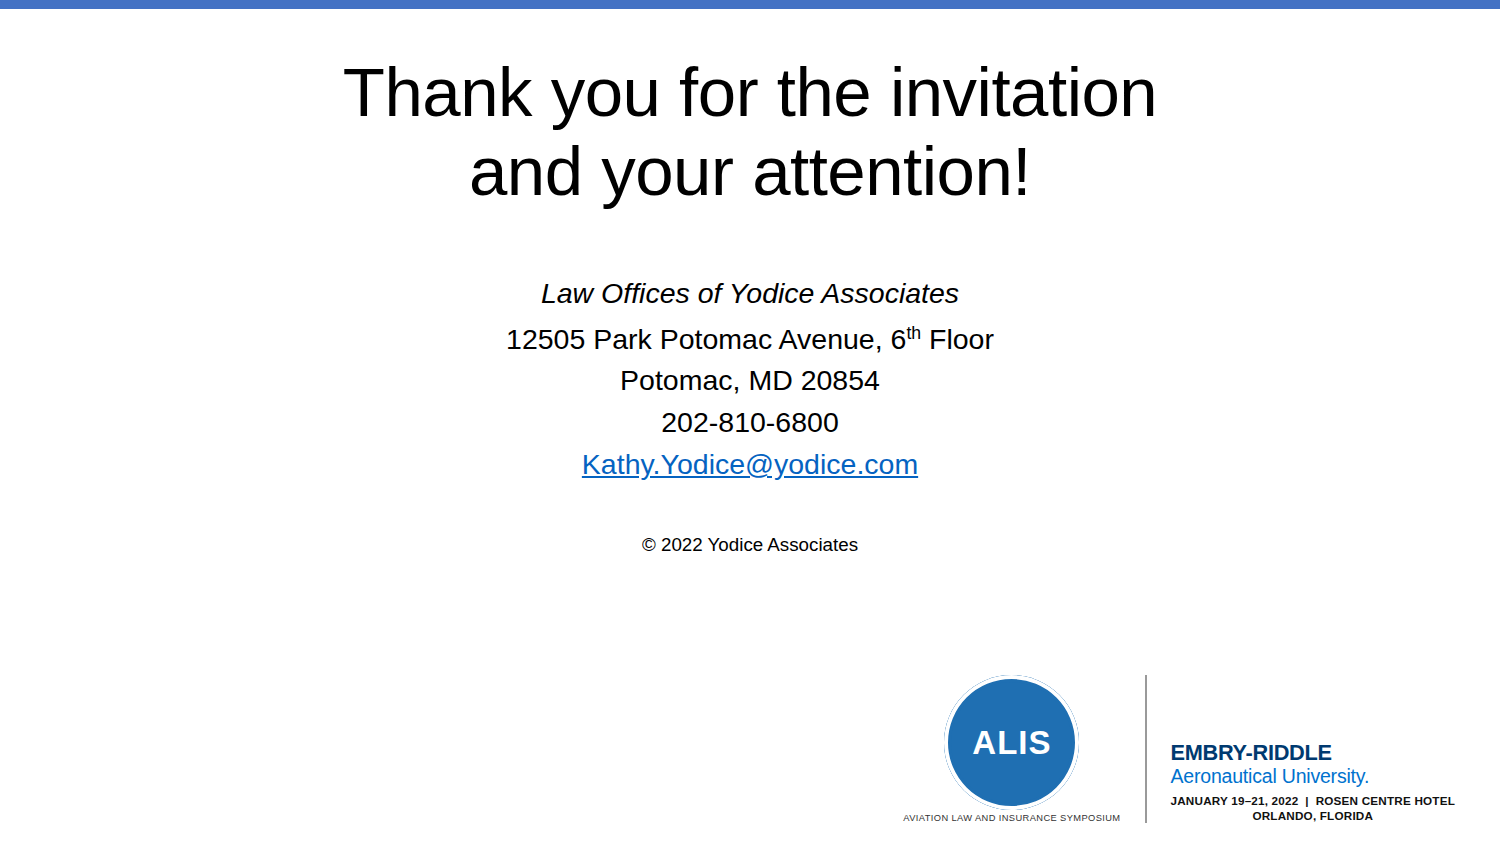Thank you for the invitation
and your attention!
Law Offices of Yodice Associates
12505 Park Potomac Avenue, 6th Floor
Potomac, MD 20854
202-810-6800
Kathy.Yodice@yodice.com
© 2022 Yodice Associates
ALIS
Aviation Law and Insurance Symposium
EMBRY-RIDDLE
Aeronautical University.
JANUARY 19–21, 2022 | ROSEN CENTRE HOTEL ORLANDO, FLORIDA